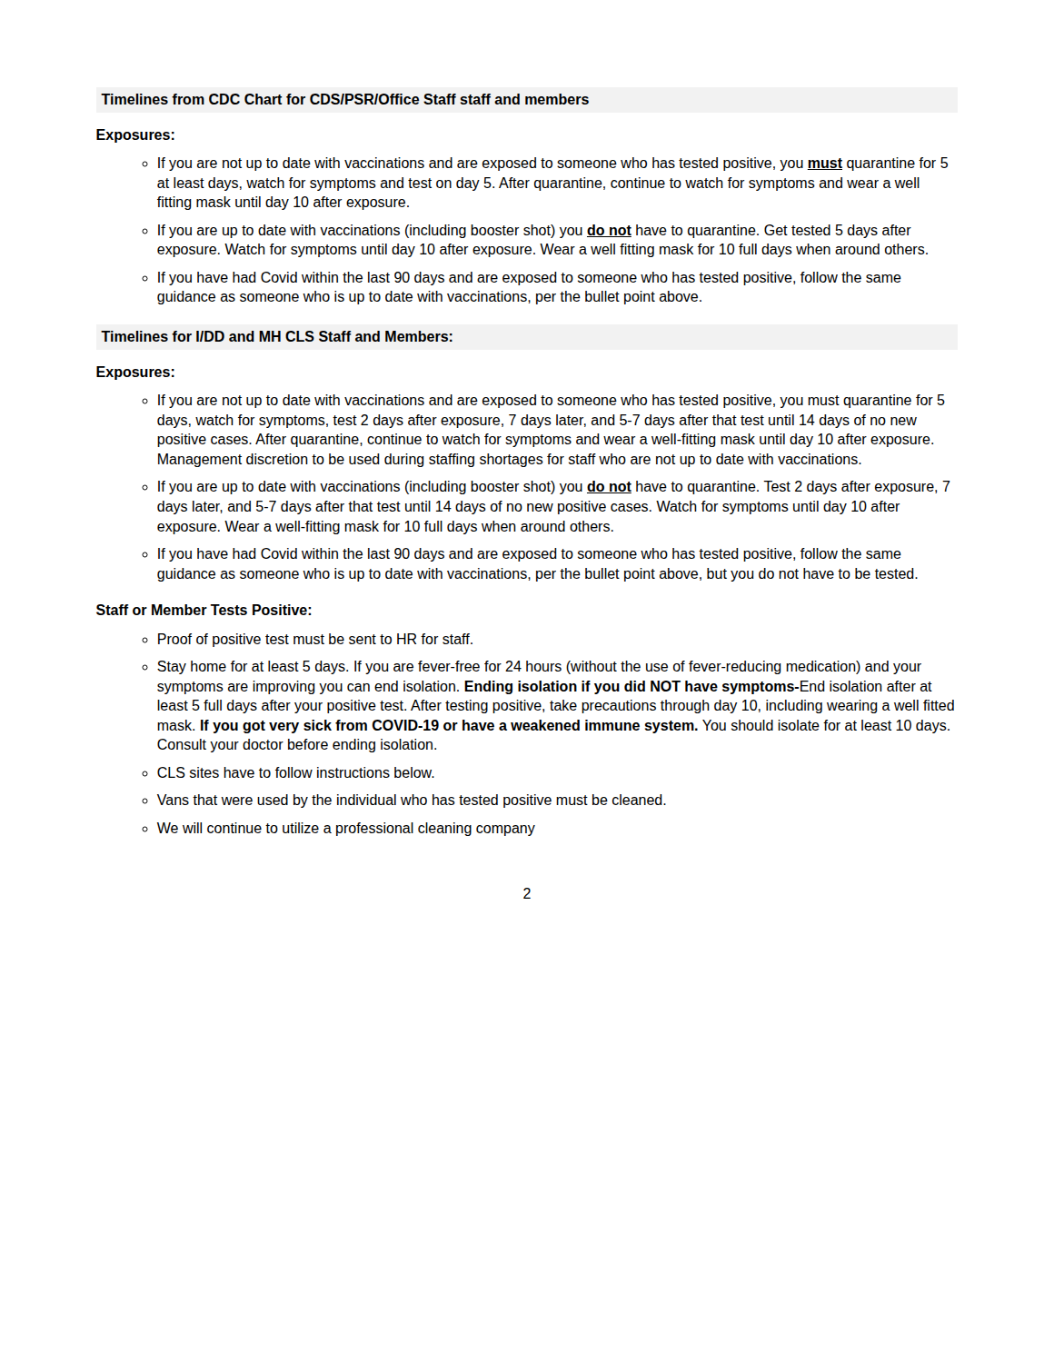Timelines from CDC Chart for CDS/PSR/Office Staff staff and members
Exposures:
If you are not up to date with vaccinations and are exposed to someone who has tested positive, you must quarantine for 5 at least days, watch for symptoms and test on day 5. After quarantine, continue to watch for symptoms and wear a well fitting mask until day 10 after exposure.
If you are up to date with vaccinations (including booster shot) you do not have to quarantine. Get tested 5 days after exposure. Watch for symptoms until day 10 after exposure. Wear a well fitting mask for 10 full days when around others.
If you have had Covid within the last 90 days and are exposed to someone who has tested positive, follow the same guidance as someone who is up to date with vaccinations, per the bullet point above.
Timelines for I/DD and MH CLS Staff and Members:
Exposures:
If you are not up to date with vaccinations and are exposed to someone who has tested positive, you must quarantine for 5 days, watch for symptoms, test 2 days after exposure, 7 days later, and 5-7 days after that test until 14 days of no new positive cases. After quarantine, continue to watch for symptoms and wear a well-fitting mask until day 10 after exposure. Management discretion to be used during staffing shortages for staff who are not up to date with vaccinations.
If you are up to date with vaccinations (including booster shot) you do not have to quarantine. Test 2 days after exposure, 7 days later, and 5-7 days after that test until 14 days of no new positive cases. Watch for symptoms until day 10 after exposure. Wear a well-fitting mask for 10 full days when around others.
If you have had Covid within the last 90 days and are exposed to someone who has tested positive, follow the same guidance as someone who is up to date with vaccinations, per the bullet point above, but you do not have to be tested.
Staff or Member Tests Positive:
Proof of positive test must be sent to HR for staff.
Stay home for at least 5 days. If you are fever-free for 24 hours (without the use of fever-reducing medication) and your symptoms are improving you can end isolation. Ending isolation if you did NOT have symptoms-End isolation after at least 5 full days after your positive test. After testing positive, take precautions through day 10, including wearing a well fitted mask. If you got very sick from COVID-19 or have a weakened immune system. You should isolate for at least 10 days. Consult your doctor before ending isolation.
CLS sites have to follow instructions below.
Vans that were used by the individual who has tested positive must be cleaned.
We will continue to utilize a professional cleaning company
2